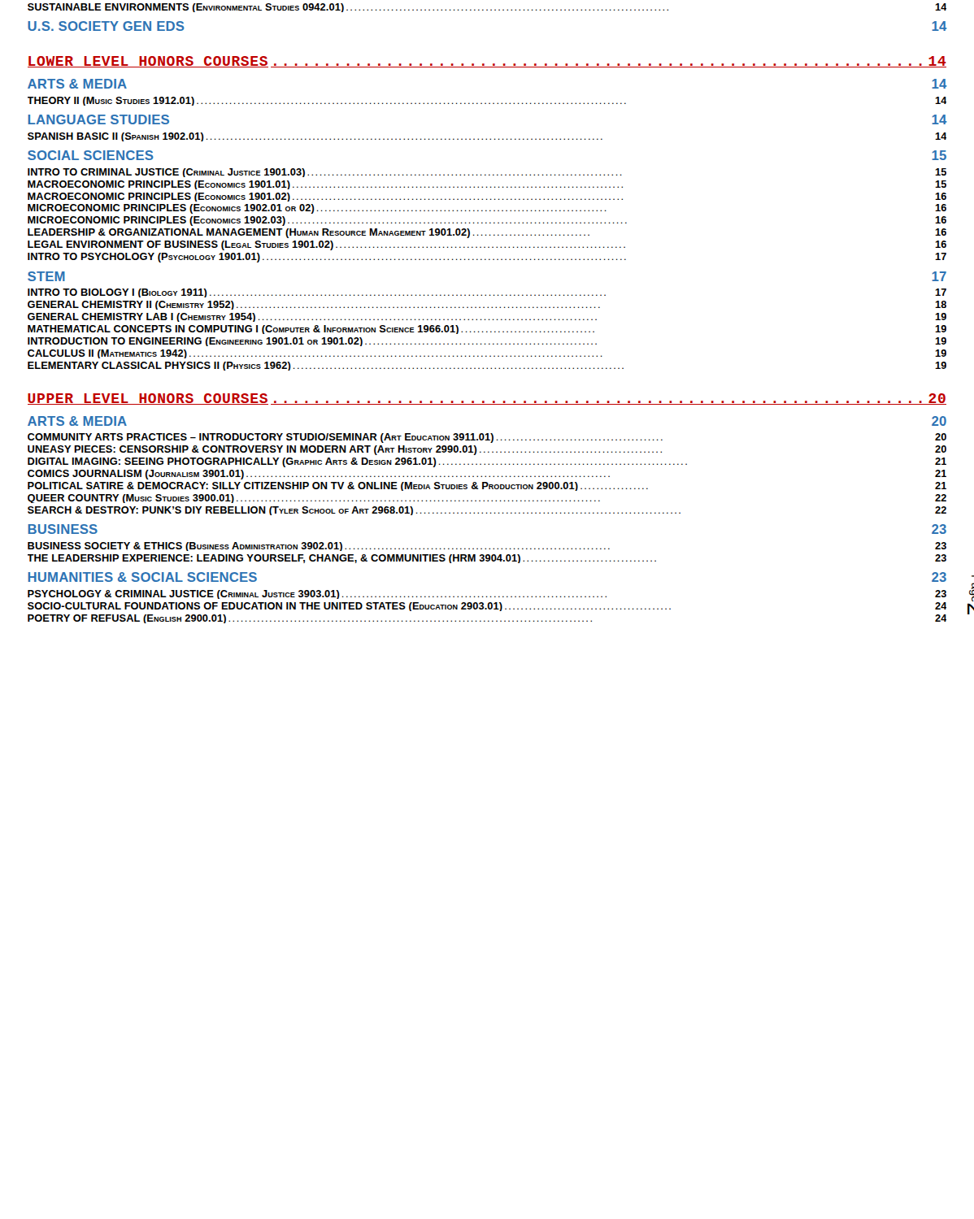SUSTAINABLE ENVIRONMENTS (Environmental Studies 0942.01) ............................................................................... 14
U.S. SOCIETY GEN EDS 14
LOWER LEVEL HONORS COURSES ................................................................. 14
ARTS & MEDIA 14
THEORY II (Music Studies 1912.01) ......................................................................................................... 14
LANGUAGE STUDIES 14
SPANISH BASIC II (Spanish 1902.01) ................................................................................................. 14
SOCIAL SCIENCES 15
INTRO TO CRIMINAL JUSTICE (Criminal Justice 1901.03) ............................................................................. 15
MACROECONOMIC PRINCIPLES (Economics 1901.01) ................................................................................. 15
MACROECONOMIC PRINCIPLES (Economics 1901.02) ................................................................................. 16
MICROECONOMIC PRINCIPLES (Economics 1902.01 or 02) ....................................................................... 16
MICROECONOMIC PRINCIPLES (Economics 1902.03) ................................................................................... 16
LEADERSHIP & ORGANIZATIONAL MANAGEMENT (Human Resource Management 1901.02) ............................. 16
LEGAL ENVIRONMENT OF BUSINESS (Legal Studies 1901.02) ....................................................................... 16
INTRO TO PSYCHOLOGY (Psychology 1901.01) ......................................................................................... 17
STEM 17
INTRO TO BIOLOGY I (Biology 1911) ................................................................................................. 17
GENERAL CHEMISTRY II (Chemistry 1952) ......................................................................................... 18
GENERAL CHEMISTRY LAB I (Chemistry 1954) ................................................................................... 19
MATHEMATICAL CONCEPTS IN COMPUTING I (Computer & Information Science 1966.01) ................................. 19
INTRODUCTION TO ENGINEERING (Engineering 1901.01 or 1901.02) ......................................................... 19
CALCULUS II (Mathematics 1942) ..................................................................................................... 19
ELEMENTARY CLASSICAL PHYSICS II (Physics 1962) ................................................................................. 19
UPPER LEVEL HONORS COURSES ................................................................. 20
ARTS & MEDIA 20
COMMUNITY ARTS PRACTICES – INTRODUCTORY STUDIO/SEMINAR (Art Education 3911.01) ......................................... 20
UNEASY PIECES: CENSORSHIP & CONTROVERSY IN MODERN ART (Art History 2990.01) ............................................. 20
DIGITAL IMAGING: SEEING PHOTOGRAPHICALLY (Graphic Arts & Design 2961.01) ............................................................. 21
COMICS JOURNALISM (Journalism 3901.01) ......................................................................................... 21
POLITICAL SATIRE & DEMOCRACY: SILLY CITIZENSHIP ON TV & ONLINE (Media Studies & Production 2900.01) ................. 21
QUEER COUNTRY (Music Studies 3900.01) ......................................................................................... 22
SEARCH & DESTROY: PUNK’S DIY REBELLION (Tyler School of Art 2968.01) ................................................................. 22
BUSINESS 23
BUSINESS SOCIETY & ETHICS (Business Administration 3902.01) ................................................................. 23
THE LEADERSHIP EXPERIENCE: LEADING YOURSELF, CHANGE, & COMMUNITIES (HRM 3904.01) ................................. 23
HUMANITIES & SOCIAL SCIENCES 23
PSYCHOLOGY & CRIMINAL JUSTICE (Criminal Justice 3903.01) ................................................................. 23
SOCIO-CULTURAL FOUNDATIONS OF EDUCATION IN THE UNITED STATES (Education 2903.01) ......................................... 24
POETRY OF REFUSAL (English 2900.01) ......................................................................................... 24
Page2